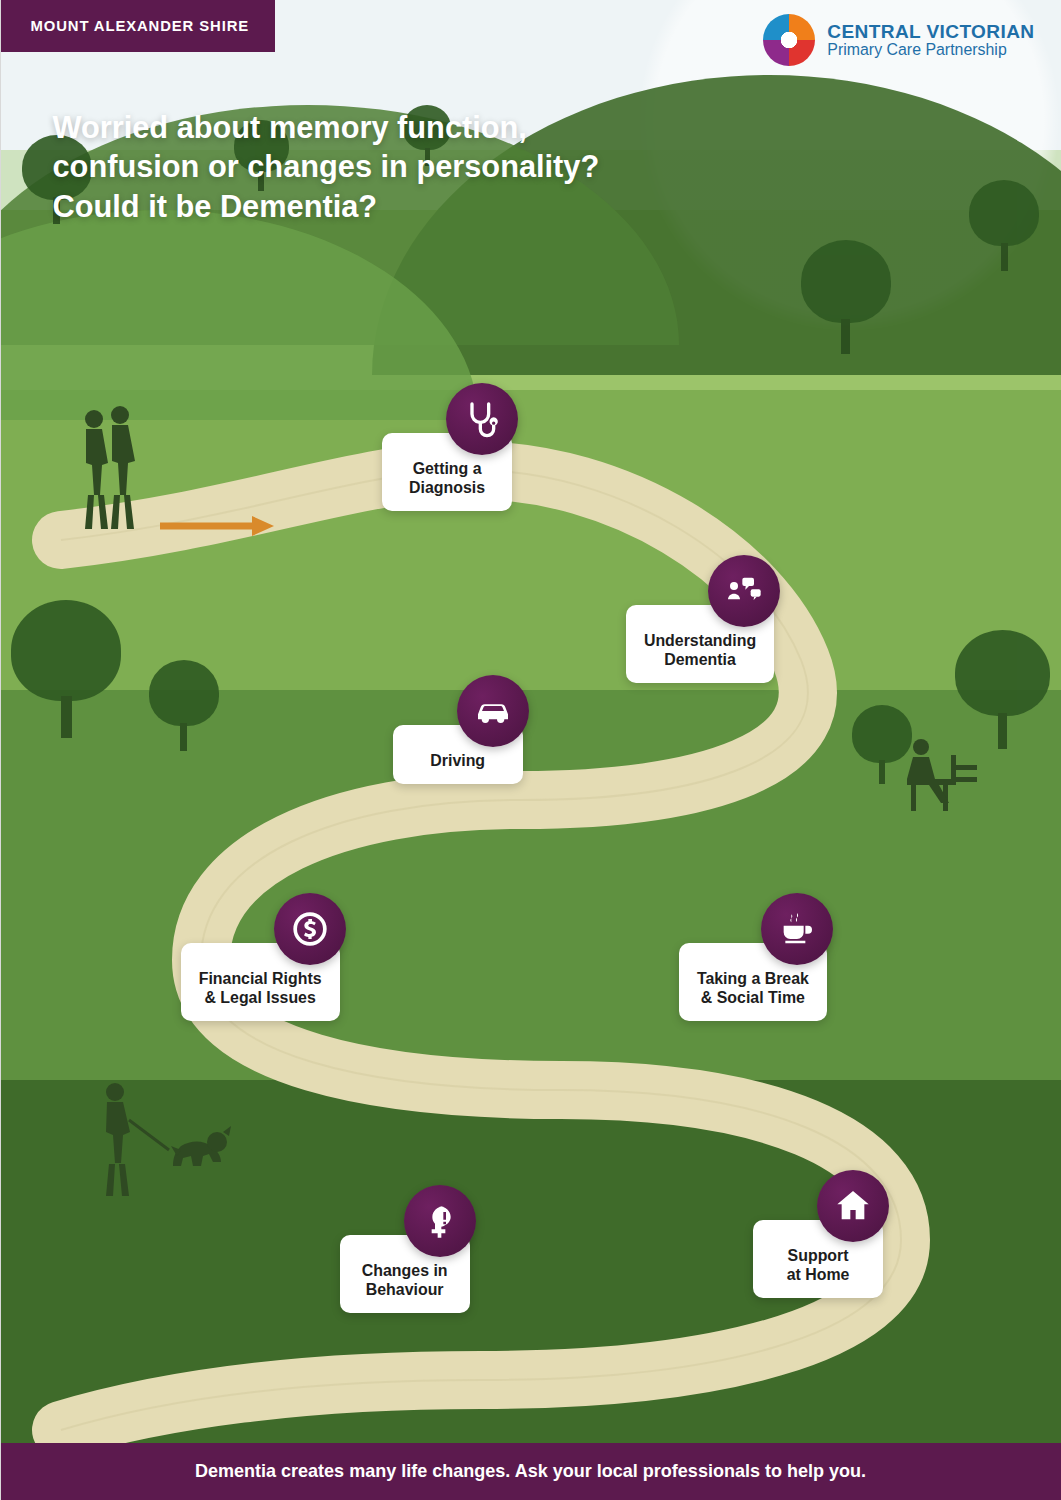Mount Alexander Shire
CENTRAL VICTORIAN Primary Care Partnership
Worried about memory function,
confusion or changes in personality?
Could it be Dementia?
Getting a
Diagnosis
Understanding
Dementia
Driving
Financial Rights
& Legal Issues
Taking a Break
& Social Time
Changes in
Behaviour
Support
at Home
Dementia creates many life changes. Ask your local professionals to help you.